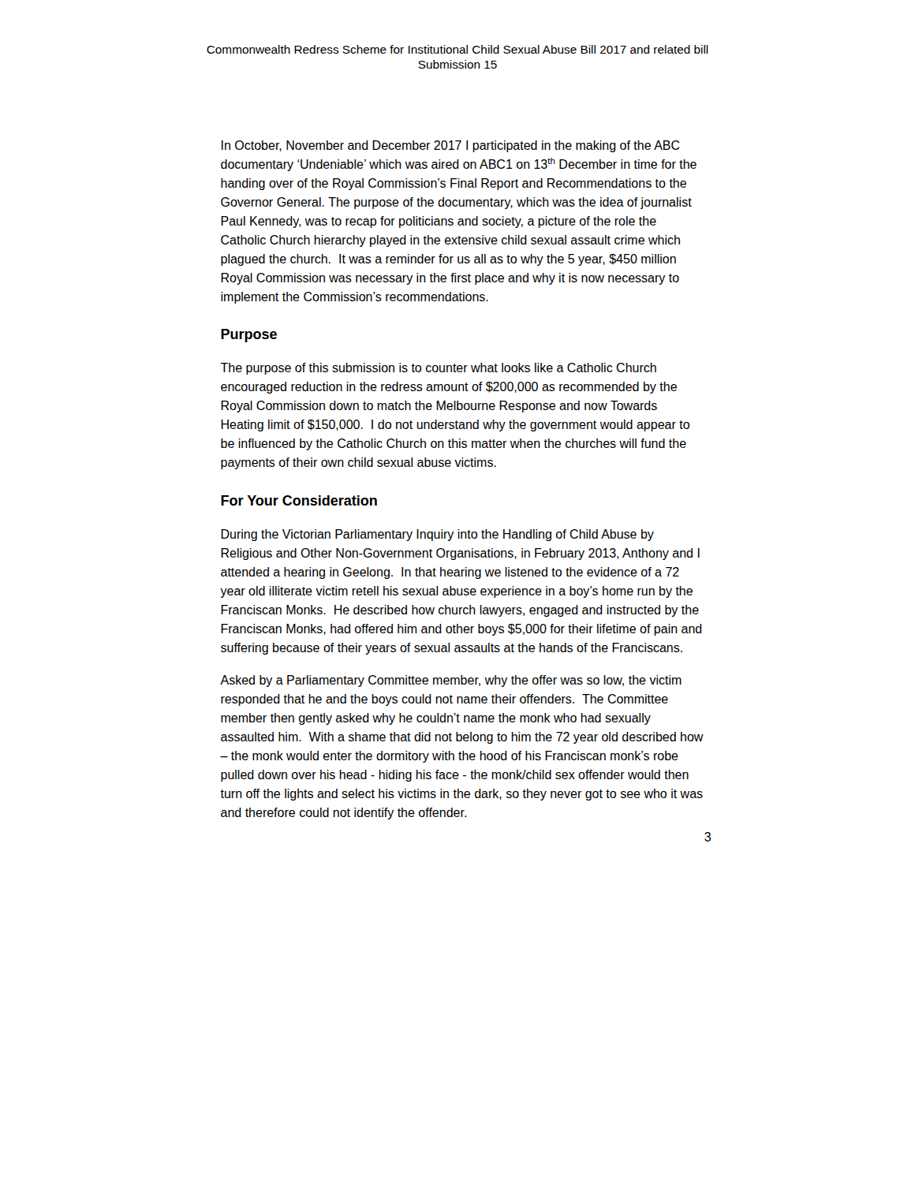Commonwealth Redress Scheme for Institutional Child Sexual Abuse Bill 2017 and related bill Submission 15
In October, November and December 2017 I participated in the making of the ABC documentary ‘Undeniable’ which was aired on ABC1 on 13th December in time for the handing over of the Royal Commission’s Final Report and Recommendations to the Governor General. The purpose of the documentary, which was the idea of journalist Paul Kennedy, was to recap for politicians and society, a picture of the role the Catholic Church hierarchy played in the extensive child sexual assault crime which plagued the church. It was a reminder for us all as to why the 5 year, $450 million Royal Commission was necessary in the first place and why it is now necessary to implement the Commission’s recommendations.
Purpose
The purpose of this submission is to counter what looks like a Catholic Church encouraged reduction in the redress amount of $200,000 as recommended by the Royal Commission down to match the Melbourne Response and now Towards Heating limit of $150,000. I do not understand why the government would appear to be influenced by the Catholic Church on this matter when the churches will fund the payments of their own child sexual abuse victims.
For Your Consideration
During the Victorian Parliamentary Inquiry into the Handling of Child Abuse by Religious and Other Non-Government Organisations, in February 2013, Anthony and I attended a hearing in Geelong. In that hearing we listened to the evidence of a 72 year old illiterate victim retell his sexual abuse experience in a boy’s home run by the Franciscan Monks. He described how church lawyers, engaged and instructed by the Franciscan Monks, had offered him and other boys $5,000 for their lifetime of pain and suffering because of their years of sexual assaults at the hands of the Franciscans.
Asked by a Parliamentary Committee member, why the offer was so low, the victim responded that he and the boys could not name their offenders. The Committee member then gently asked why he couldn’t name the monk who had sexually assaulted him. With a shame that did not belong to him the 72 year old described how – the monk would enter the dormitory with the hood of his Franciscan monk’s robe pulled down over his head - hiding his face - the monk/child sex offender would then turn off the lights and select his victims in the dark, so they never got to see who it was and therefore could not identify the offender.
3